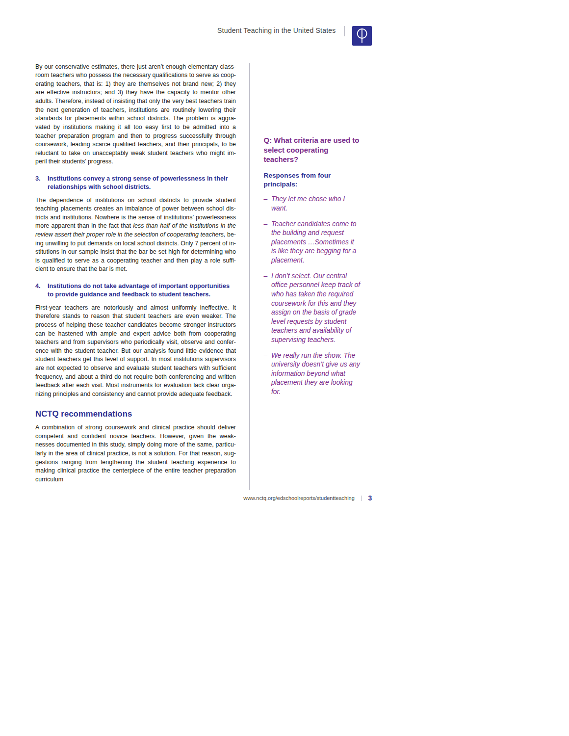Student Teaching in the United States
By our conservative estimates, there just aren’t enough elementary classroom teachers who possess the necessary qualifications to serve as cooperating teachers, that is: 1) they are themselves not brand new; 2) they are effective instructors; and 3) they have the capacity to mentor other adults. Therefore, instead of insisting that only the very best teachers train the next generation of teachers, institutions are routinely lowering their standards for placements within school districts. The problem is aggravated by institutions making it all too easy first to be admitted into a teacher preparation program and then to progress successfully through coursework, leading scarce qualified teachers, and their principals, to be reluctant to take on unacceptably weak student teachers who might imperil their students’ progress.
3. Institutions convey a strong sense of powerlessness in their relationships with school districts.
The dependence of institutions on school districts to provide student teaching placements creates an imbalance of power between school districts and institutions. Nowhere is the sense of institutions’ powerlessness more apparent than in the fact that less than half of the institutions in the review assert their proper role in the selection of cooperating teachers, being unwilling to put demands on local school districts. Only 7 percent of institutions in our sample insist that the bar be set high for determining who is qualified to serve as a cooperating teacher and then play a role sufficient to ensure that the bar is met.
4. Institutions do not take advantage of important opportunities to provide guidance and feedback to student teachers.
First-year teachers are notoriously and almost uniformly ineffective. It therefore stands to reason that student teachers are even weaker. The process of helping these teacher candidates become stronger instructors can be hastened with ample and expert advice both from cooperating teachers and from supervisors who periodically visit, observe and conference with the student teacher. But our analysis found little evidence that student teachers get this level of support. In most institutions supervisors are not expected to observe and evaluate student teachers with sufficient frequency, and about a third do not require both conferencing and written feedback after each visit. Most instruments for evaluation lack clear organizing principles and consistency and cannot provide adequate feedback.
NCTQ recommendations
A combination of strong coursework and clinical practice should deliver competent and confident novice teachers. However, given the weaknesses documented in this study, simply doing more of the same, particularly in the area of clinical practice, is not a solution. For that reason, suggestions ranging from lengthening the student teaching experience to making clinical practice the centerpiece of the entire teacher preparation curriculum
Q: What criteria are used to select cooperating teachers?
Responses from four principals:
They let me chose who I want.
Teacher candidates come to the building and request placements …Sometimes it is like they are begging for a placement.
I don’t select. Our central office personnel keep track of who has taken the required coursework for this and they assign on the basis of grade level requests by student teachers and availability of supervising teachers.
We really run the show. The university doesn’t give us any information beyond what placement they are looking for.
www.nctq.org/edschoolreports/studentteaching
3